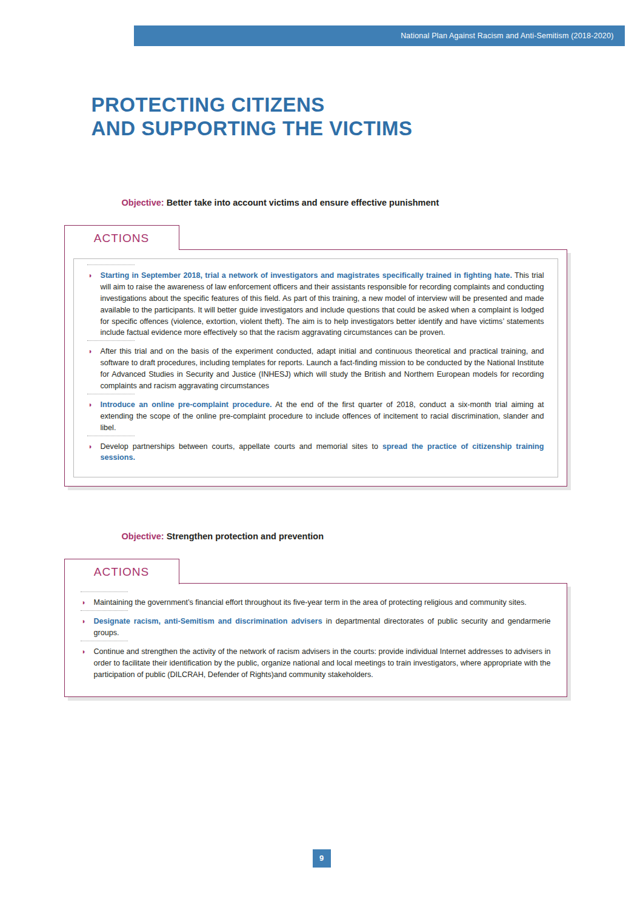National Plan Against Racism and Anti-Semitism (2018-2020)
PROTECTING CITIZENS
AND SUPPORTING THE VICTIMS
Objective: Better take into account victims and ensure effective punishment
ACTIONS
Starting in September 2018, trial a network of investigators and magistrates specifically trained in fighting hate. This trial will aim to raise the awareness of law enforcement officers and their assistants responsible for recording complaints and conducting investigations about the specific features of this field. As part of this training, a new model of interview will be presented and made available to the participants. It will better guide investigators and include questions that could be asked when a complaint is lodged for specific offences (violence, extortion, violent theft). The aim is to help investigators better identify and have victims’ statements include factual evidence more effectively so that the racism aggravating circumstances can be proven.
After this trial and on the basis of the experiment conducted, adapt initial and continuous theoretical and practical training, and software to draft procedures, including templates for reports. Launch a fact-finding mission to be conducted by the National Institute for Advanced Studies in Security and Justice (INHESJ) which will study the British and Northern European models for recording complaints and racism aggravating circumstances
Introduce an online pre-complaint procedure. At the end of the first quarter of 2018, conduct a six-month trial aiming at extending the scope of the online pre-complaint procedure to include offences of incitement to racial discrimination, slander and libel.
Develop partnerships between courts, appellate courts and memorial sites to spread the practice of citizenship training sessions.
Objective: Strengthen protection and prevention
ACTIONS
Maintaining the government’s financial effort throughout its five-year term in the area of protecting religious and community sites.
Designate racism, anti-Semitism and discrimination advisers in departmental directorates of public security and gendarmerie groups.
Continue and strengthen the activity of the network of racism advisers in the courts: provide individual Internet addresses to advisers in order to facilitate their identification by the public, organize national and local meetings to train investigators, where appropriate with the participation of public (DILCRAH, Defender of Rights)and community stakeholders.
9